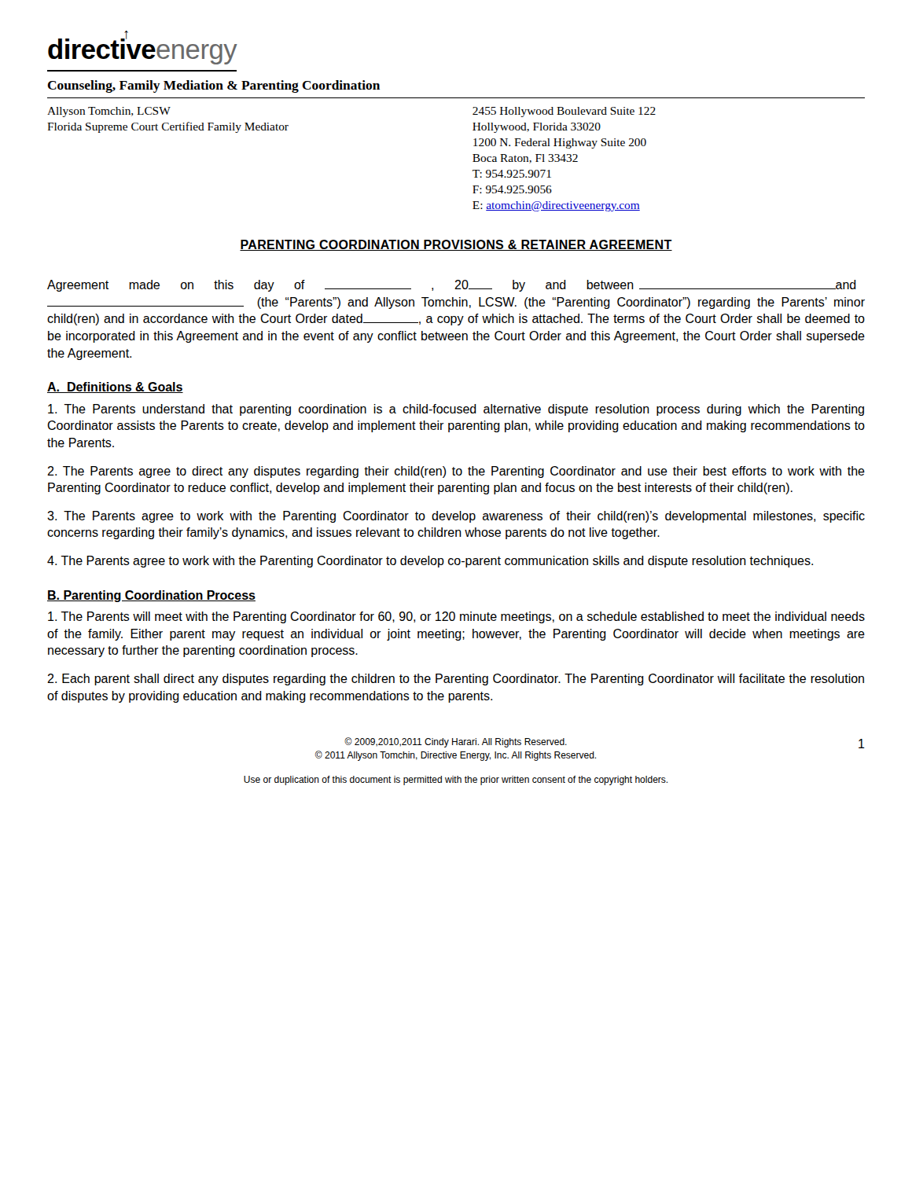↑directive energy
Counseling, Family Mediation & Parenting Coordination
| Allyson Tomchin, LCSW Florida Supreme Court Certified Family Mediator | 2455 Hollywood Boulevard Suite 122 Hollywood, Florida 33020 1200 N. Federal Highway Suite 200 Boca Raton, Fl 33432 T: 954.925.9071 F: 954.925.9056 E: atomchin@directiveenergy.com |
PARENTING COORDINATION PROVISIONS & RETAINER AGREEMENT
Agreement made on this day of , 20 by and between and (the “Parents”) and Allyson Tomchin, LCSW. (the “Parenting Coordinator”) regarding the Parents’ minor child(ren) and in accordance with the Court Order dated , a copy of which is attached. The terms of the Court Order shall be deemed to be incorporated in this Agreement and in the event of any conflict between the Court Order and this Agreement, the Court Order shall supersede the Agreement.
A. Definitions & Goals
1. The Parents understand that parenting coordination is a child-focused alternative dispute resolution process during which the Parenting Coordinator assists the Parents to create, develop and implement their parenting plan, while providing education and making recommendations to the Parents.
2. The Parents agree to direct any disputes regarding their child(ren) to the Parenting Coordinator and use their best efforts to work with the Parenting Coordinator to reduce conflict, develop and implement their parenting plan and focus on the best interests of their child(ren).
3. The Parents agree to work with the Parenting Coordinator to develop awareness of their child(ren)’s developmental milestones, specific concerns regarding their family’s dynamics, and issues relevant to children whose parents do not live together.
4. The Parents agree to work with the Parenting Coordinator to develop co-parent communication skills and dispute resolution techniques.
B. Parenting Coordination Process
1. The Parents will meet with the Parenting Coordinator for 60, 90, or 120 minute meetings, on a schedule established to meet the individual needs of the family. Either parent may request an individual or joint meeting; however, the Parenting Coordinator will decide when meetings are necessary to further the parenting coordination process.
2. Each parent shall direct any disputes regarding the children to the Parenting Coordinator. The Parenting Coordinator will facilitate the resolution of disputes by providing education and making recommendations to the parents.
1
© 2009,2010,2011 Cindy Harari. All Rights Reserved.
© 2011 Allyson Tomchin, Directive Energy, Inc. All Rights Reserved.
Use or duplication of this document is permitted with the prior written consent of the copyright holders.